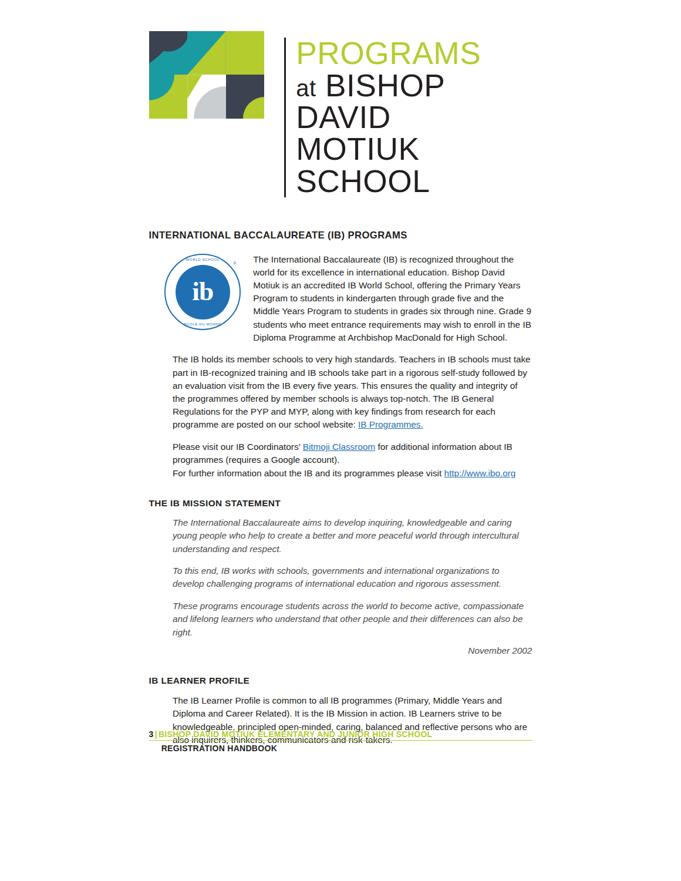Programs
at Bishop David
Motiuk School
International Baccalaureate (IB) Programs
WORLD SCHOOL ÉCOLE DU MONDE COLEGIO DEL MUNDO
®
ib
The International Baccalaureate (IB) is recognized throughout the world for its excellence in international education. Bishop David Motiuk is an accredited IB World School, offering the Primary Years Program to students in kindergarten through grade five and the Middle Years Program to students in grades six through nine. Grade 9 students who meet entrance requirements may wish to enroll in the IB Diploma Programme at Archbishop MacDonald for High School.
The IB holds its member schools to very high standards. Teachers in IB schools must take part in IB-recognized training and IB schools take part in a rigorous self-study followed by an evaluation visit from the IB every five years. This ensures the quality and integrity of the programmes offered by member schools is always top-notch. The IB General Regulations for the PYP and MYP, along with key findings from research for each programme are posted on our school website: IB Programmes.
Please visit our IB Coordinators’ Bitmoji Classroom for additional information about IB programmes (requires a Google account).
For further information about the IB and its programmes please visit http://www.ibo.org
The IB Mission Statement
The International Baccalaureate aims to develop inquiring, knowledgeable and caring young people who help to create a better and more peaceful world through intercultural understanding and respect.
To this end, IB works with schools, governments and international organizations to develop challenging programs of international education and rigorous assessment.
These programs encourage students across the world to become active, compassionate and lifelong learners who understand that other people and their differences can also be right.
November 2002
IB Learner Profile
The IB Learner Profile is common to all IB programmes (Primary, Middle Years and Diploma and Career Related). It is the IB Mission in action. IB Learners strive to be knowledgeable, principled open-minded, caring, balanced and reflective persons who are also inquirers, thinkers, communicators and risk-takers.
3|Bishop David Motiuk Elementary and Junior High School
Registration Handbook